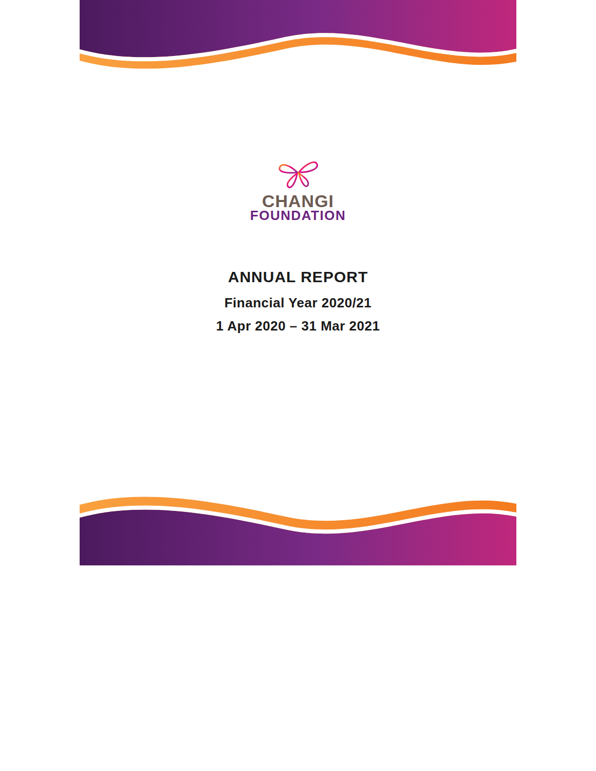CHANGI
FOUNDATION
ANNUAL REPORT
Financial Year 2020/21
1 Apr 2020 – 31 Mar 2021